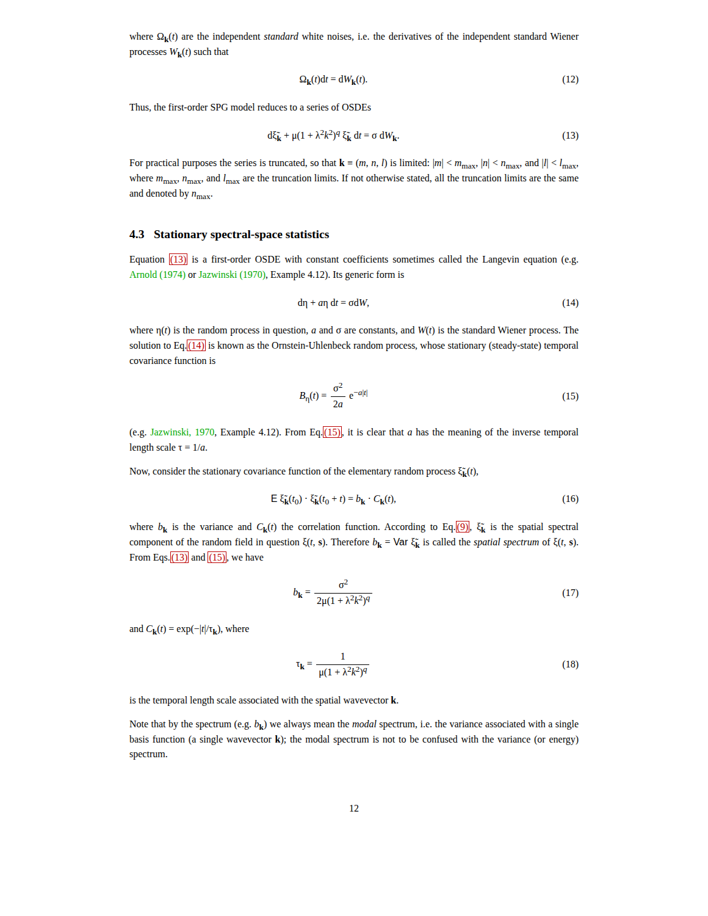where Ωk(t) are the independent standard white noises, i.e. the derivatives of the independent standard Wiener processes Wk(t) such that
Ωk(t)dt = dWk(t).
(12)
Thus, the first-order SPG model reduces to a series of OSDEs
dξ̃k + μ(1 + λ2k2)q ξ̃k dt = σ dWk.
(13)
For practical purposes the series is truncated, so that k ≡ (m, n, l) is limited: |m| < mmax, |n| < nmax, and |l| < lmax, where mmax, nmax, and lmax are the truncation limits. If not otherwise stated, all the truncation limits are the same and denoted by nmax.
4.3 Stationary spectral-space statistics
Equation (13) is a first-order OSDE with constant coefficients sometimes called the Langevin equation (e.g. Arnold (1974) or Jazwinski (1970), Example 4.12). Its generic form is
dη + aη dt = σdW,
(14)
where η(t) is the random process in question, a and σ are constants, and W(t) is the standard Wiener process. The solution to Eq.(14) is known as the Ornstein-Uhlenbeck random process, whose stationary (steady-state) temporal covariance function is
Bη(t) = σ22a e−a|t|
(15)
(e.g. Jazwinski, 1970, Example 4.12). From Eq.(15), it is clear that a has the meaning of the inverse temporal length scale τ = 1/a.
Now, consider the stationary covariance function of the elementary random process ξ̃k(t),
E ξ̃k(t0) · ξ̃k(t0 + t) = bk · Ck(t),
(16)
where bk is the variance and Ck(t) the correlation function. According to Eq.(9), ξ̃k is the spatial spectral component of the random field in question ξ(t, s). Therefore bk = Var ξ̃k is called the spatial spectrum of ξ(t, s). From Eqs.(13) and (15), we have
bk = σ22μ(1 + λ2k2)q
(17)
and Ck(t) = exp(−|t|/τk), where
τk = 1 μ(1 + λ2k2)q
(18)
is the temporal length scale associated with the spatial wavevector k.
Note that by the spectrum (e.g. bk) we always mean the modal spectrum, i.e. the variance associated with a single basis function (a single wavevector k); the modal spectrum is not to be confused with the variance (or energy) spectrum.
12